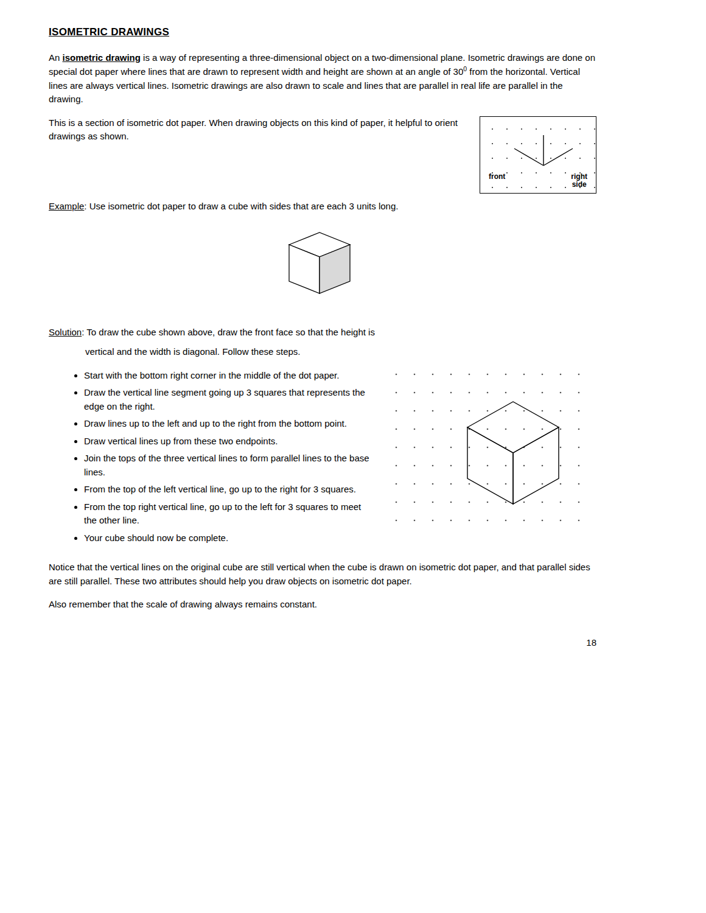ISOMETRIC DRAWINGS
An isometric drawing is a way of representing a three-dimensional object on a two-dimensional plane. Isometric drawings are done on special dot paper where lines that are drawn to represent width and height are shown at an angle of 300 from the horizontal. Vertical lines are always vertical lines. Isometric drawings are also drawn to scale and lines that are parallel in real life are parallel in the drawing.
front right
side
This is a section of isometric dot paper. When drawing objects on this kind of paper, it helpful to orient drawings as shown.
Example: Use isometric dot paper to draw a cube with sides that are each 3 units long.
Solution: To draw the cube shown above, draw the front face so that the height is
vertical and the width is diagonal. Follow these steps.
Start with the bottom right corner in the middle of the dot paper.
Draw the vertical line segment going up 3 squares that represents the edge on the right.
Draw lines up to the left and up to the right from the bottom point.
Draw vertical lines up from these two endpoints.
Join the tops of the three vertical lines to form parallel lines to the base lines.
From the top of the left vertical line, go up to the right for 3 squares.
From the top right vertical line, go up to the left for 3 squares to meet the other line.
Your cube should now be complete.
Notice that the vertical lines on the original cube are still vertical when the cube is drawn on isometric dot paper, and that parallel sides are still parallel. These two attributes should help you draw objects on isometric dot paper.
Also remember that the scale of drawing always remains constant.
18